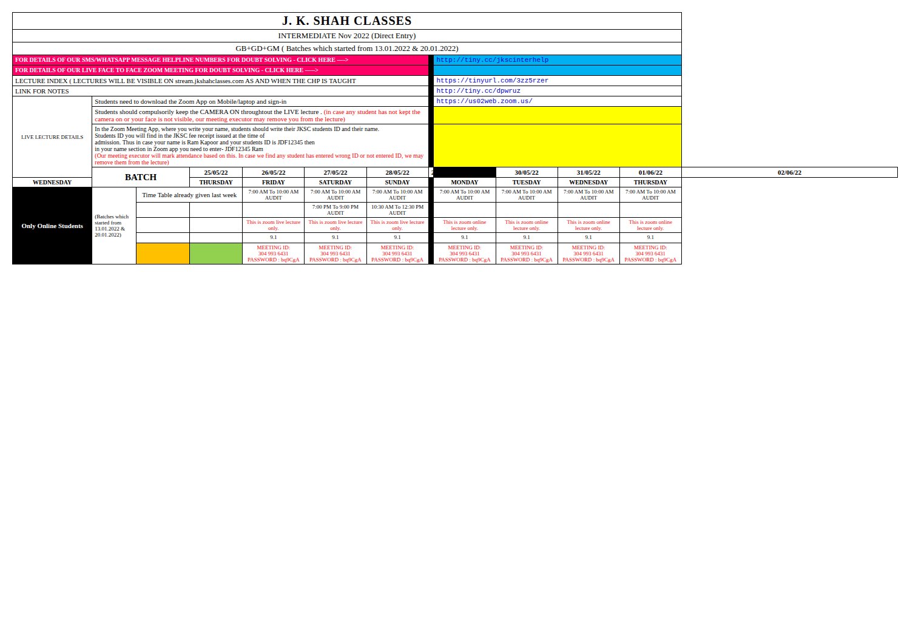| J. K. SHAH CLASSES |
| INTERMEDIATE Nov 2022 (Direct Entry) |
| GB+GD+GM ( Batches which started from 13.01.2022 & 20.01.2022) |
| FOR DETAILS OF OUR SMS/WHATSAPP MESSAGE HELPLINE NUMBERS FOR DOUBT SOLVING - CLICK HERE ----> | | http://tiny.cc/jkscinterhelp |
| FOR DETAILS OF OUR LIVE FACE TO FACE ZOOM MEETING FOR DOUBT SOLVING - CLICK HERE -----> | | |
| LECTURE INDEX ( LECTURES WILL BE VISIBLE ON stream.jkshahclasses.com AS AND WHEN THE CHP IS TAUGHT | | https://tinyurl.com/3zz5rzer |
| LINK FOR NOTES | | http://tiny.cc/dpwruz |
| LIVE LECTURE DETAILS | Students need to download the Zoom App on Mobile/laptop and sign-in | | https://us02web.zoom.us/ |
| Students should compulsorily keep the CAMERA ON throughtout the LIVE lecture . (in case any student has not kept the camera on or your face is not visible, our meeting executor may remove you from the lecture) | | |
| In the Zoom Meeting App, where you write your name, students should write their JKSC students ID and their name. Students ID you will find in the JKSC fee receipt issued at the time of admission. Thus in case your name is Ram Kapoor and your students ID is JDF12345 then in your name section in Zoom app you need to enter- JDF12345 Ram (Our meeting executor will mark attendance based on this. In case we find any student has entered wrong ID or not entered ID, we may remove them from the lecture) | | |
| BATCH | 25/05/22 | 26/05/22 | 27/05/22 | 28/05/22 | 29/05/22 | | 30/05/22 | 31/05/22 | 01/06/22 | 02/06/22 |
| WEDNESDAY | THURSDAY | FRIDAY | SATURDAY | SUNDAY | | MONDAY | TUESDAY | WEDNESDAY | THURSDAY |
| Only Online Students | (Batches which started from 13.01.2022 & 20.01.2022) | Time Table already given last week | 7:00 AM To 10:00 AM AUDIT | 7:00 AM To 10:00 AM AUDIT | 7:00 AM To 10:00 AM AUDIT | | 7:00 AM To 10:00 AM AUDIT | 7:00 AM To 10:00 AM AUDIT | 7:00 AM To 10:00 AM AUDIT | 7:00 AM To 10:00 AM AUDIT |
| | | | 7:00 PM To 9:00 PM AUDIT | 10:30 AM To 12:30 PM AUDIT | | | | | |
| | | This is zoom live lecture only. | This is zoom live lecture only. | This is zoom live lecture only. | | This is zoom online lecture only. | This is zoom online lecture only. | This is zoom online lecture only. | This is zoom online lecture only. |
| | | 9.1 | 9.1 | 9.1 | | 9.1 | 9.1 | 9.1 | 9.1 |
| | | MEETING ID: 304 993 6431 PASSWORD : bq9CgA | MEETING ID: 304 993 6431 PASSWORD : bq9CgA | MEETING ID: 304 993 6431 PASSWORD : bq9CgA | | MEETING ID: 304 993 6431 PASSWORD : bq9CgA | MEETING ID: 304 993 6431 PASSWORD : bq9CgA | MEETING ID: 304 993 6431 PASSWORD : bq9CgA | MEETING ID: 304 993 6431 PASSWORD : bq9CgA |